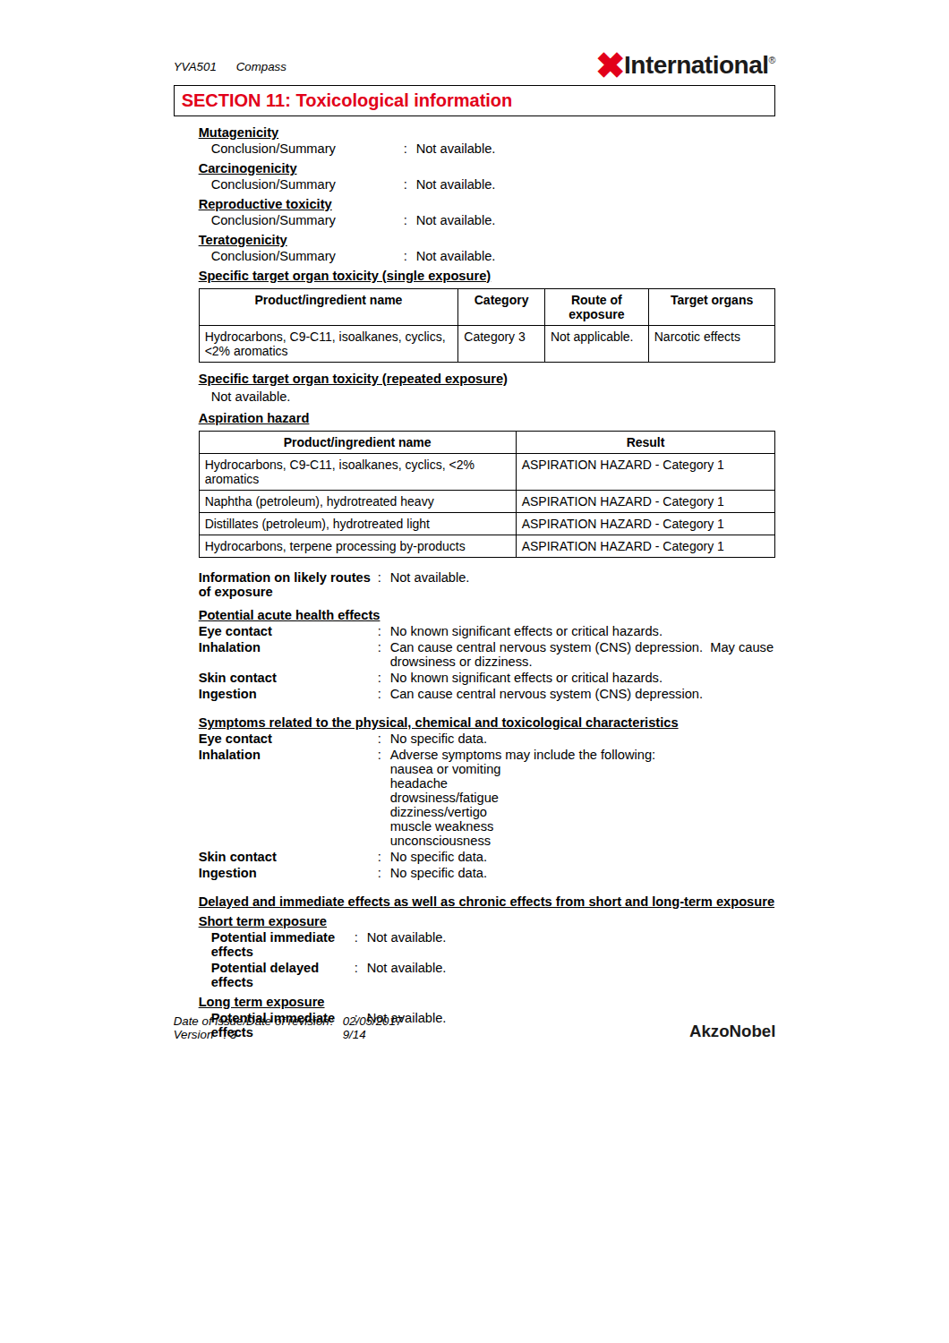YVA501 Compass
✖International®
SECTION 11: Toxicological information
Mutagenicity
Conclusion/Summary
:
Not available.
Carcinogenicity
Conclusion/Summary
:
Not available.
Reproductive toxicity
Conclusion/Summary
:
Not available.
Teratogenicity
Conclusion/Summary
:
Not available.
Specific target organ toxicity (single exposure)
| Product/ingredient name | Category | Route of exposure | Target organs |
| --- | --- | --- | --- |
| Hydrocarbons, C9-C11, isoalkanes, cyclics, <2% aromatics | Category 3 | Not applicable. | Narcotic effects |
Specific target organ toxicity (repeated exposure)
Not available.
Aspiration hazard
| Product/ingredient name | Result |
| --- | --- |
| Hydrocarbons, C9-C11, isoalkanes, cyclics, <2% aromatics | ASPIRATION HAZARD - Category 1 |
| Naphtha (petroleum), hydrotreated heavy | ASPIRATION HAZARD - Category 1 |
| Distillates (petroleum), hydrotreated light | ASPIRATION HAZARD - Category 1 |
| Hydrocarbons, terpene processing by-products | ASPIRATION HAZARD - Category 1 |
Information on likely routes of exposure
:
Not available.
Potential acute health effects
Eye contact
:
No known significant effects or critical hazards.
Inhalation
:
Can cause central nervous system (CNS) depression. May cause drowsiness or dizziness.
Skin contact
:
No known significant effects or critical hazards.
Ingestion
:
Can cause central nervous system (CNS) depression.
Symptoms related to the physical, chemical and toxicological characteristics
Eye contact
:
No specific data.
Inhalation
:
Adverse symptoms may include the following:
nausea or vomiting
headache
drowsiness/fatigue
dizziness/vertigo
muscle weakness
unconsciousness
Skin contact
:
No specific data.
Ingestion
:
No specific data.
Delayed and immediate effects as well as chronic effects from short and long-term exposure
Short term exposure
Potential immediate effects
:
Not available.
Potential delayed effects
:
Not available.
Long term exposure
Potential immediate effects
:
Not available.
Date of issue/Date of revision
:
02/05/2017
Version : 3
9/14
AkzoNobel